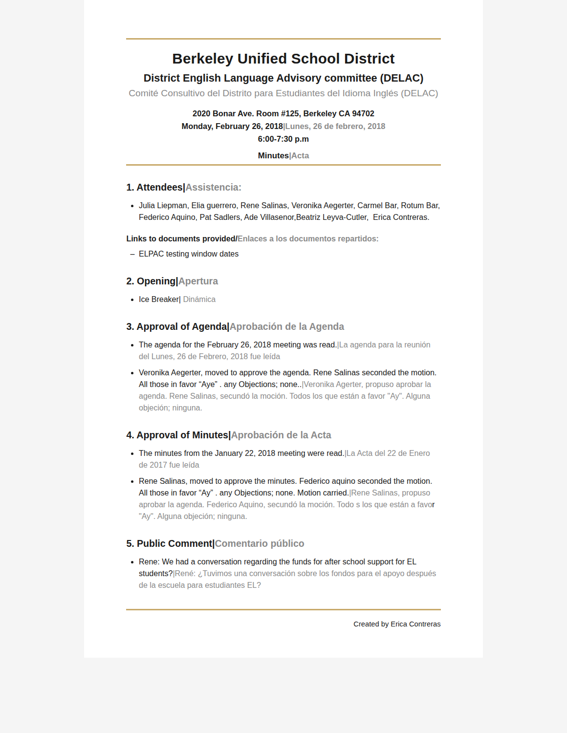Berkeley Unified School District
District English Language Advisory committee (DELAC)
Comité Consultivo del Distrito para Estudiantes del Idioma Inglés (DELAC)
2020 Bonar Ave. Room #125, Berkeley CA 94702
Monday, February 26, 2018|Lunes, 26 de febrero, 2018
6:00-7:30 p.m
Minutes|Acta
1. Attendees|Assistencia:
Julia Liepman, Elia guerrero, Rene Salinas, Veronika Aegerter, Carmel Bar, Rotum Bar, Federico Aquino, Pat Sadlers, Ade Villasenor,Beatriz Leyva-Cutler, Erica Contreras.
Links to documents provided/Enlaces a los documentos repartidos:
ELPAC testing window dates
2. Opening|Apertura
Ice Breaker| Dinámica
3. Approval of Agenda|Aprobación de la Agenda
The agenda for the February 26, 2018 meeting was read.|La agenda para la reunión del Lunes, 26 de Febrero, 2018 fue leída
Veronika Aegerter, moved to approve the agenda. Rene Salinas seconded the motion. All those in favor “Aye” . any Objections; none..|Veronika Agerter, propuso aprobar la agenda. Rene Salinas, secundó la moción. Todos los que están a favor "Ay". Alguna objeción; ninguna.
4. Approval of Minutes|Aprobación de la Acta
The minutes from the January 22, 2018 meeting were read.|La Acta del 22 de Enero de 2017 fue leída
Rene Salinas, moved to approve the minutes. Federico aquino seconded the motion. All those in favor “Ay” . any Objections; none. Motion carried.|Rene Salinas, propuso aprobar la agenda. Federico Aquino, secundó la moción. Todo s los que están a favor "Ay". Alguna objeción; ninguna.
5. Public Comment|Comentario público
Rene: We had a conversation regarding the funds for after school support for EL students?|René: ¿Tuvimos una conversación sobre los fondos para el apoyo después de la escuela para estudiantes EL?
Created by Erica Contreras